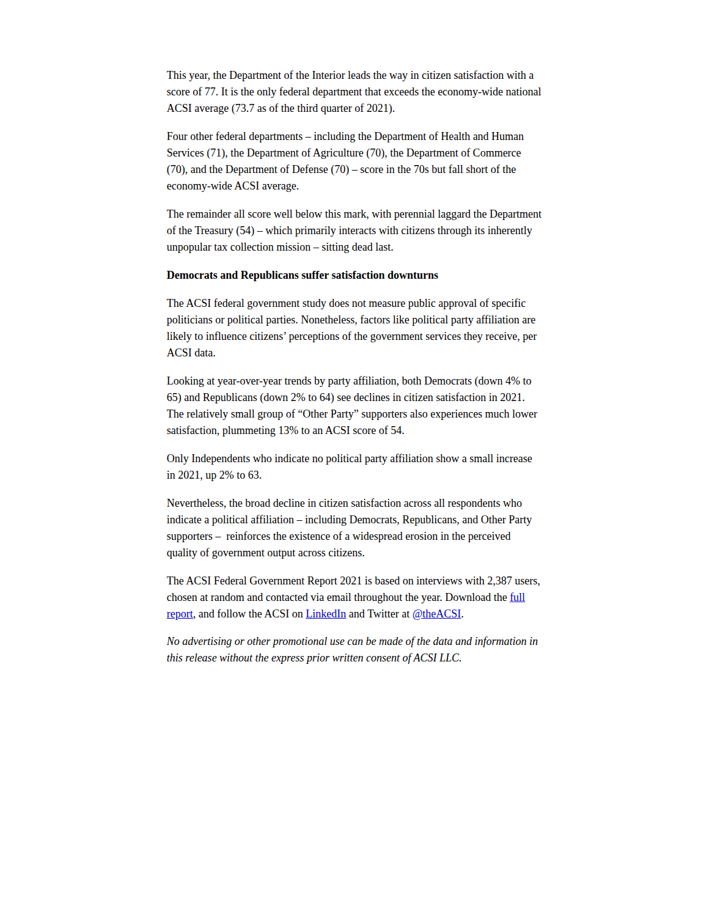This year, the Department of the Interior leads the way in citizen satisfaction with a score of 77. It is the only federal department that exceeds the economy-wide national ACSI average (73.7 as of the third quarter of 2021).
Four other federal departments – including the Department of Health and Human Services (71), the Department of Agriculture (70), the Department of Commerce (70), and the Department of Defense (70) – score in the 70s but fall short of the economy-wide ACSI average.
The remainder all score well below this mark, with perennial laggard the Department of the Treasury (54) – which primarily interacts with citizens through its inherently unpopular tax collection mission – sitting dead last.
Democrats and Republicans suffer satisfaction downturns
The ACSI federal government study does not measure public approval of specific politicians or political parties. Nonetheless, factors like political party affiliation are likely to influence citizens’ perceptions of the government services they receive, per ACSI data.
Looking at year-over-year trends by party affiliation, both Democrats (down 4% to 65) and Republicans (down 2% to 64) see declines in citizen satisfaction in 2021. The relatively small group of “Other Party” supporters also experiences much lower satisfaction, plummeting 13% to an ACSI score of 54.
Only Independents who indicate no political party affiliation show a small increase in 2021, up 2% to 63.
Nevertheless, the broad decline in citizen satisfaction across all respondents who indicate a political affiliation – including Democrats, Republicans, and Other Party supporters – reinforces the existence of a widespread erosion in the perceived quality of government output across citizens.
The ACSI Federal Government Report 2021 is based on interviews with 2,387 users, chosen at random and contacted via email throughout the year. Download the full report, and follow the ACSI on LinkedIn and Twitter at @theACSI.
No advertising or other promotional use can be made of the data and information in this release without the express prior written consent of ACSI LLC.